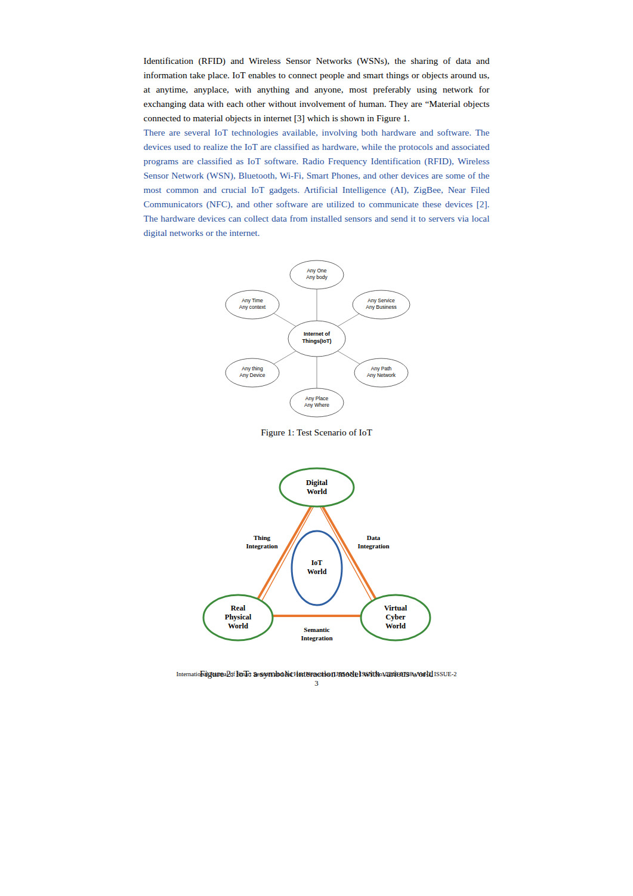Identification (RFID) and Wireless Sensor Networks (WSNs), the sharing of data and information take place. IoT enables to connect people and smart things or objects around us, at anytime, anyplace, with anything and anyone, most preferably using network for exchanging data with each other without involvement of human. They are “Material objects connected to material objects in internet [3] which is shown in Figure 1.
There are several IoT technologies available, involving both hardware and software. The devices used to realize the IoT are classified as hardware, while the protocols and associated programs are classified as IoT software. Radio Frequency Identification (RFID), Wireless Sensor Network (WSN), Bluetooth, Wi-Fi, Smart Phones, and other devices are some of the most common and crucial IoT gadgets. Artificial Intelligence (AI), ZigBee, Near Filed Communicators (NFC), and other software are utilized to communicate these devices [2]. The hardware devices can collect data from installed sensors and send it to servers via local digital networks or the internet.
Internet of Things(IoT) Any One Any body Any Service Any Business Any Path Any Network Any Place Any Where Any thing Any Device Any Time Any context
Figure 1: Test Scenario of IoT
IoT World Digital World Real Physical World Virtual Cyber World Thing Integration Data Integration Semantic Integration
Figure 2: IoT: a symbolic interaction model with various world
International Journal of Smart Sensors and Ad Hoc Networks (IJSSAN), ISSN No. 2248-9738 , Vol-3, ISSUE-2
3